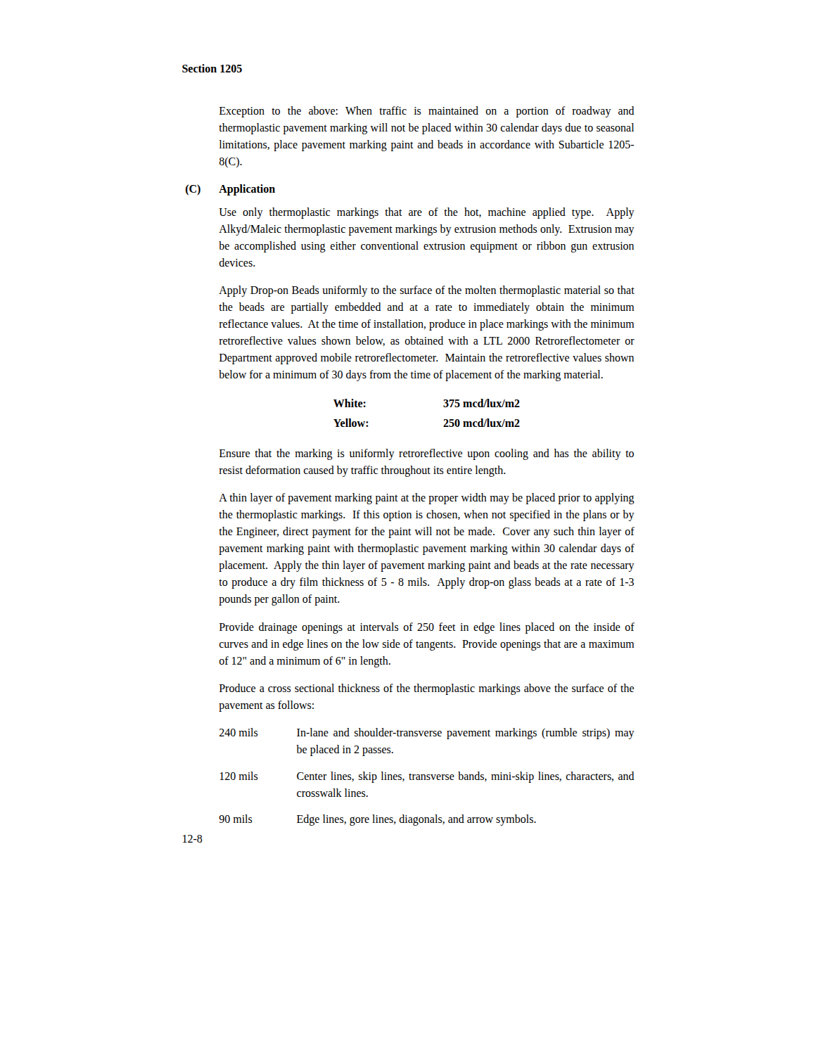Section 1205
Exception to the above: When traffic is maintained on a portion of roadway and thermoplastic pavement marking will not be placed within 30 calendar days due to seasonal limitations, place pavement marking paint and beads in accordance with Subarticle 1205-8(C).
(C) Application
Use only thermoplastic markings that are of the hot, machine applied type. Apply Alkyd/Maleic thermoplastic pavement markings by extrusion methods only. Extrusion may be accomplished using either conventional extrusion equipment or ribbon gun extrusion devices.
Apply Drop-on Beads uniformly to the surface of the molten thermoplastic material so that the beads are partially embedded and at a rate to immediately obtain the minimum reflectance values. At the time of installation, produce in place markings with the minimum retroreflective values shown below, as obtained with a LTL 2000 Retroreflectometer or Department approved mobile retroreflectometer. Maintain the retroreflective values shown below for a minimum of 30 days from the time of placement of the marking material.
| White: | 375 mcd/lux/m2 |
| Yellow: | 250 mcd/lux/m2 |
Ensure that the marking is uniformly retroreflective upon cooling and has the ability to resist deformation caused by traffic throughout its entire length.
A thin layer of pavement marking paint at the proper width may be placed prior to applying the thermoplastic markings. If this option is chosen, when not specified in the plans or by the Engineer, direct payment for the paint will not be made. Cover any such thin layer of pavement marking paint with thermoplastic pavement marking within 30 calendar days of placement. Apply the thin layer of pavement marking paint and beads at the rate necessary to produce a dry film thickness of 5 - 8 mils. Apply drop-on glass beads at a rate of 1-3 pounds per gallon of paint.
Provide drainage openings at intervals of 250 feet in edge lines placed on the inside of curves and in edge lines on the low side of tangents. Provide openings that are a maximum of 12" and a minimum of 6" in length.
Produce a cross sectional thickness of the thermoplastic markings above the surface of the pavement as follows:
240 mils
In-lane and shoulder-transverse pavement markings (rumble strips) may be placed in 2 passes.
120 mils
Center lines, skip lines, transverse bands, mini-skip lines, characters, and crosswalk lines.
90 mils
Edge lines, gore lines, diagonals, and arrow symbols.
12-8